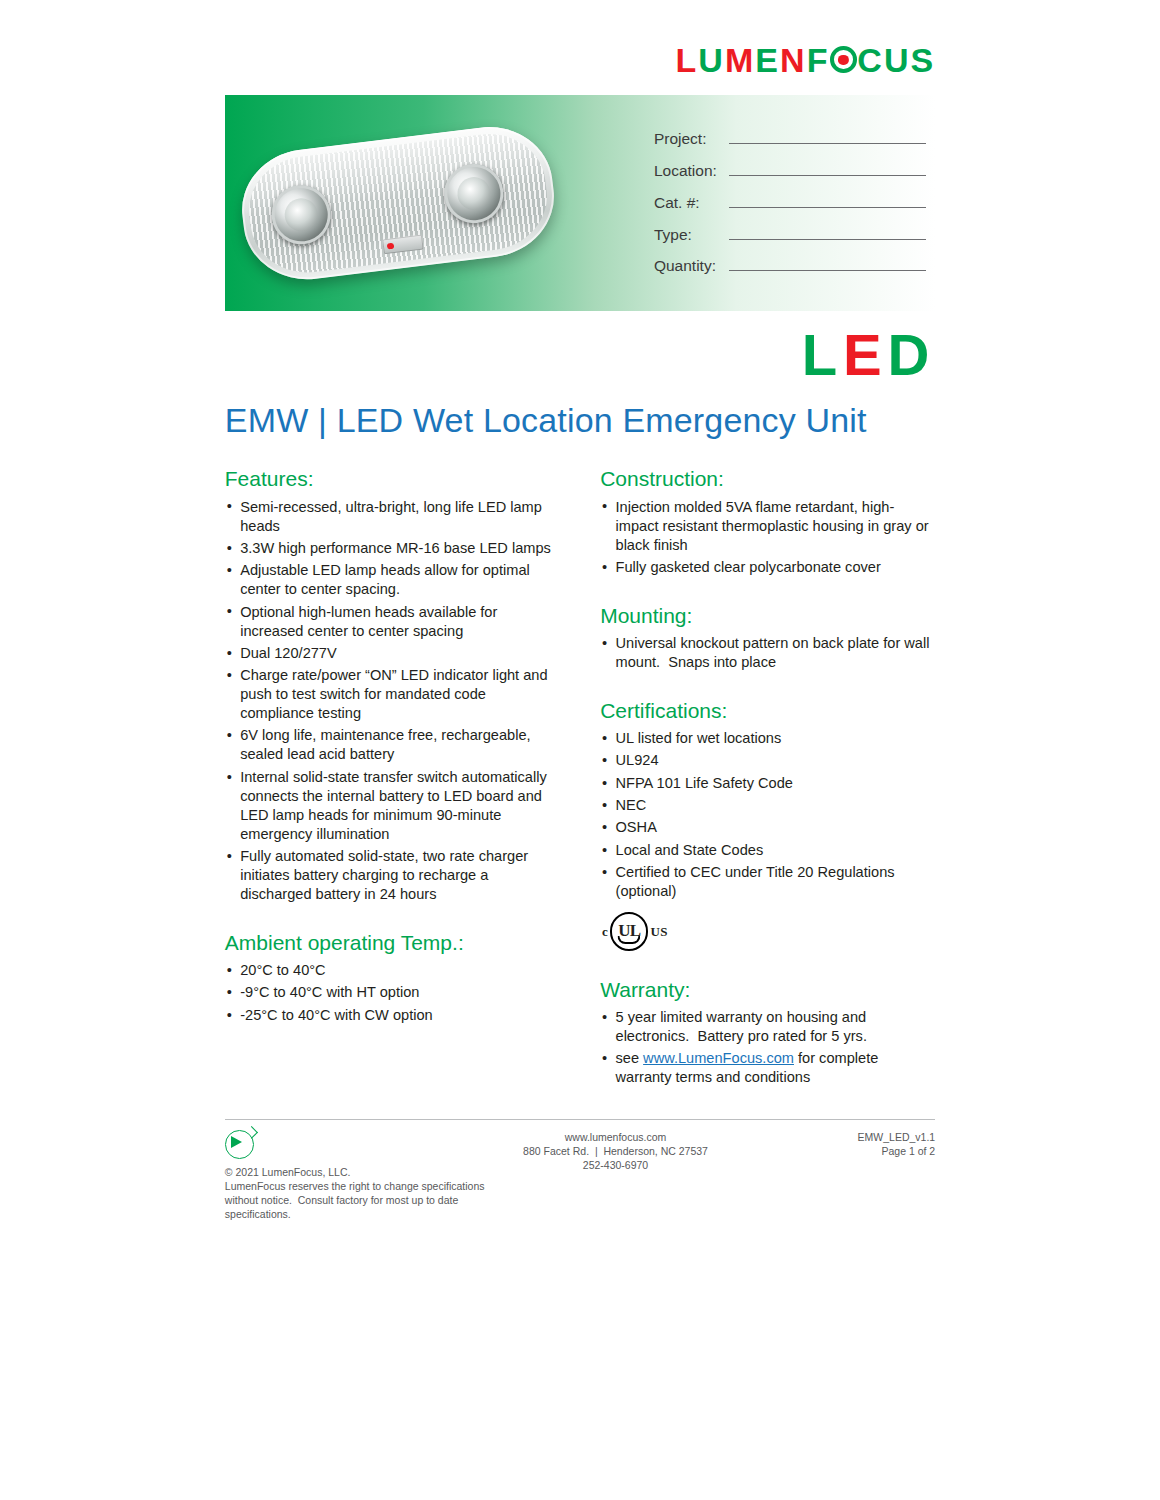LUMENF CUS
Project:
Location:
Cat. #:
Type:
Quantity:
LED
EMW | LED Wet Location Emergency Unit
Features:
Semi-recessed, ultra-bright, long life LED lamp heads
3.3W high performance MR-16 base LED lamps
Adjustable LED lamp heads allow for optimal center to center spacing.
Optional high-lumen heads available for increased center to center spacing
Dual 120/277V
Charge rate/power “ON” LED indicator light and push to test switch for mandated code compliance testing
6V long life, maintenance free, rechargeable, sealed lead acid battery
Internal solid-state transfer switch automatically connects the internal battery to LED board and LED lamp heads for minimum 90-minute emergency illumination
Fully automated solid-state, two rate charger initiates battery charging to recharge a discharged battery in 24 hours
Ambient operating Temp.:
20°C to 40°C
-9°C to 40°C with HT option
-25°C to 40°C with CW option
Construction:
Injection molded 5VA flame retardant, high-impact resistant thermoplastic housing in gray or black finish
Fully gasketed clear polycarbonate cover
Mounting:
Universal knockout pattern on back plate for wall mount. Snaps into place
Certifications:
UL listed for wet locations
UL924
NFPA 101 Life Safety Code
NEC
OSHA
Local and State Codes
Certified to CEC under Title 20 Regulations (optional)
c UL US
Warranty:
5 year limited warranty on housing and electronics. Battery pro rated for 5 yrs.
see www.LumenFocus.com for complete warranty terms and conditions
© 2021 LumenFocus, LLC.
LumenFocus reserves the right to change specifications without notice. Consult factory for most up to date specifications.
www.lumenfocus.com
880 Facet Rd. | Henderson, NC 27537
252-430-6970
EMW_LED_v1.1
Page 1 of 2